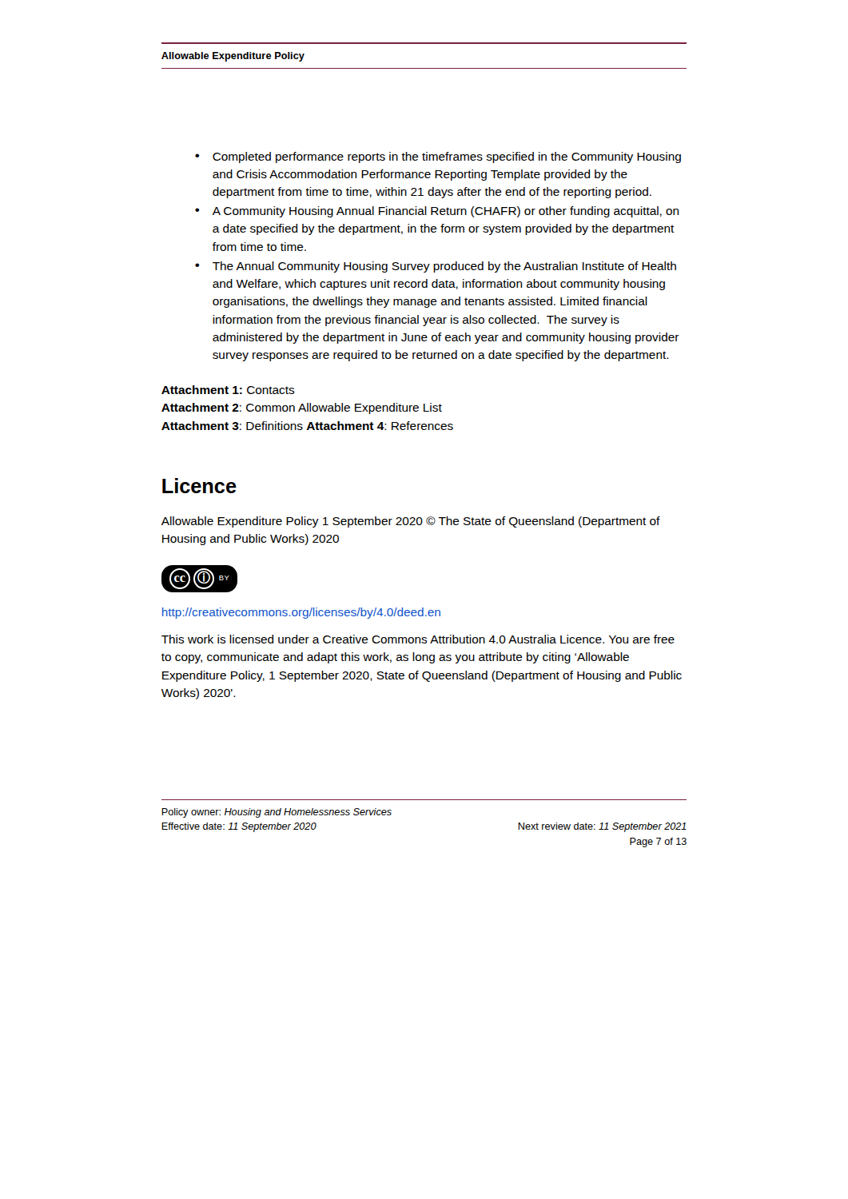Allowable Expenditure Policy
Completed performance reports in the timeframes specified in the Community Housing and Crisis Accommodation Performance Reporting Template provided by the department from time to time, within 21 days after the end of the reporting period.
A Community Housing Annual Financial Return (CHAFR) or other funding acquittal, on a date specified by the department, in the form or system provided by the department from time to time.
The Annual Community Housing Survey produced by the Australian Institute of Health and Welfare, which captures unit record data, information about community housing organisations, the dwellings they manage and tenants assisted. Limited financial information from the previous financial year is also collected. The survey is administered by the department in June of each year and community housing provider survey responses are required to be returned on a date specified by the department.
Attachment 1: Contacts
Attachment 2: Common Allowable Expenditure List
Attachment 3: Definitions Attachment 4: References
Licence
Allowable Expenditure Policy 1 September 2020 © The State of Queensland (Department of Housing and Public Works) 2020
ccⓘBY
http://creativecommons.org/licenses/by/4.0/deed.en
This work is licensed under a Creative Commons Attribution 4.0 Australia Licence. You are free to copy, communicate and adapt this work, as long as you attribute by citing ‘Allowable Expenditure Policy, 1 September 2020, State of Queensland (Department of Housing and Public Works) 2020'.
Policy owner: Housing and Homelessness Services
Effective date: 11 September 2020
Next review date: 11 September 2021
Page 7 of 13